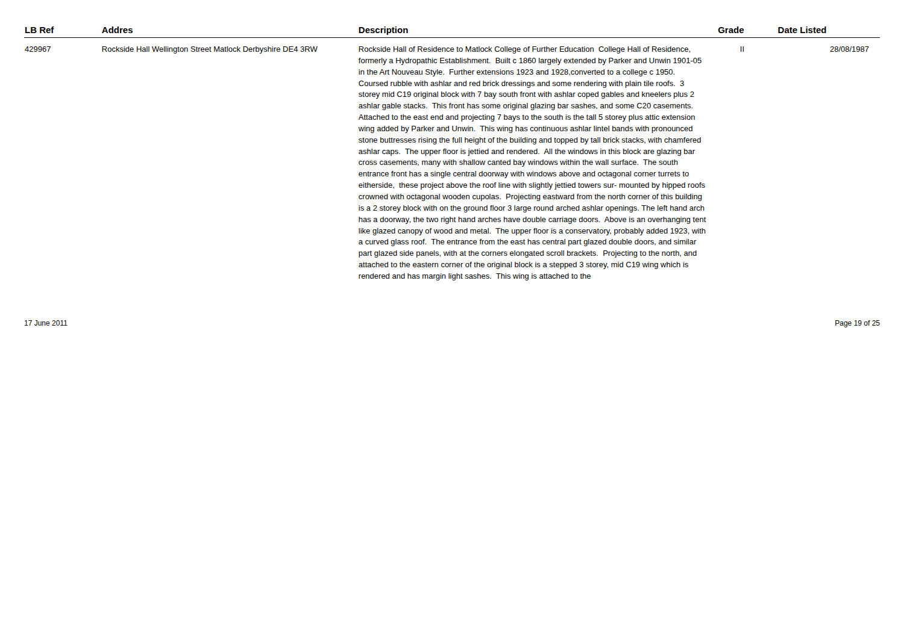| LB Ref | Addres | Description | Grade | Date Listed |
| --- | --- | --- | --- | --- |
| 429967 | Rockside Hall Wellington Street Matlock Derbyshire DE4 3RW | Rockside Hall of Residence to Matlock College of Further Education College Hall of Residence, formerly a Hydropathic Establishment. Built c 1860 largely extended by Parker and Unwin 1901-05 in the Art Nouveau Style. Further extensions 1923 and 1928,converted to a college c 1950. Coursed rubble with ashlar and red brick dressings and some rendering with plain tile roofs. 3 storey mid C19 original block with 7 bay south front with ashlar coped gables and kneelers plus 2 ashlar gable stacks. This front has some original glazing bar sashes, and some C20 casements. Attached to the east end and projecting 7 bays to the south is the tall 5 storey plus attic extension wing added by Parker and Unwin. This wing has continuous ashlar lintel bands with pronounced stone buttresses rising the full height of the building and topped by tall brick stacks, with chamfered ashlar caps. The upper floor is jettied and rendered. All the windows in this block are glazing bar cross casements, many with shallow canted bay windows within the wall surface. The south entrance front has a single central doorway with windows above and octagonal corner turrets to eitherside, these project above the roof line with slightly jettied towers sur- mounted by hipped roofs crowned with octagonal wooden cupolas. Projecting eastward from the north corner of this building is a 2 storey block with on the ground floor 3 large round arched ashlar openings. The left hand arch has a doorway, the two right hand arches have double carriage doors. Above is an overhanging tent like glazed canopy of wood and metal. The upper floor is a conservatory, probably added 1923, with a curved glass roof. The entrance from the east has central part glazed double doors, and similar part glazed side panels, with at the corners elongated scroll brackets. Projecting to the north, and attached to the eastern corner of the original block is a stepped 3 storey, mid C19 wing which is rendered and has margin light sashes. This wing is attached to the | II | 28/08/1987 |
17 June 2011 Page 19 of 25